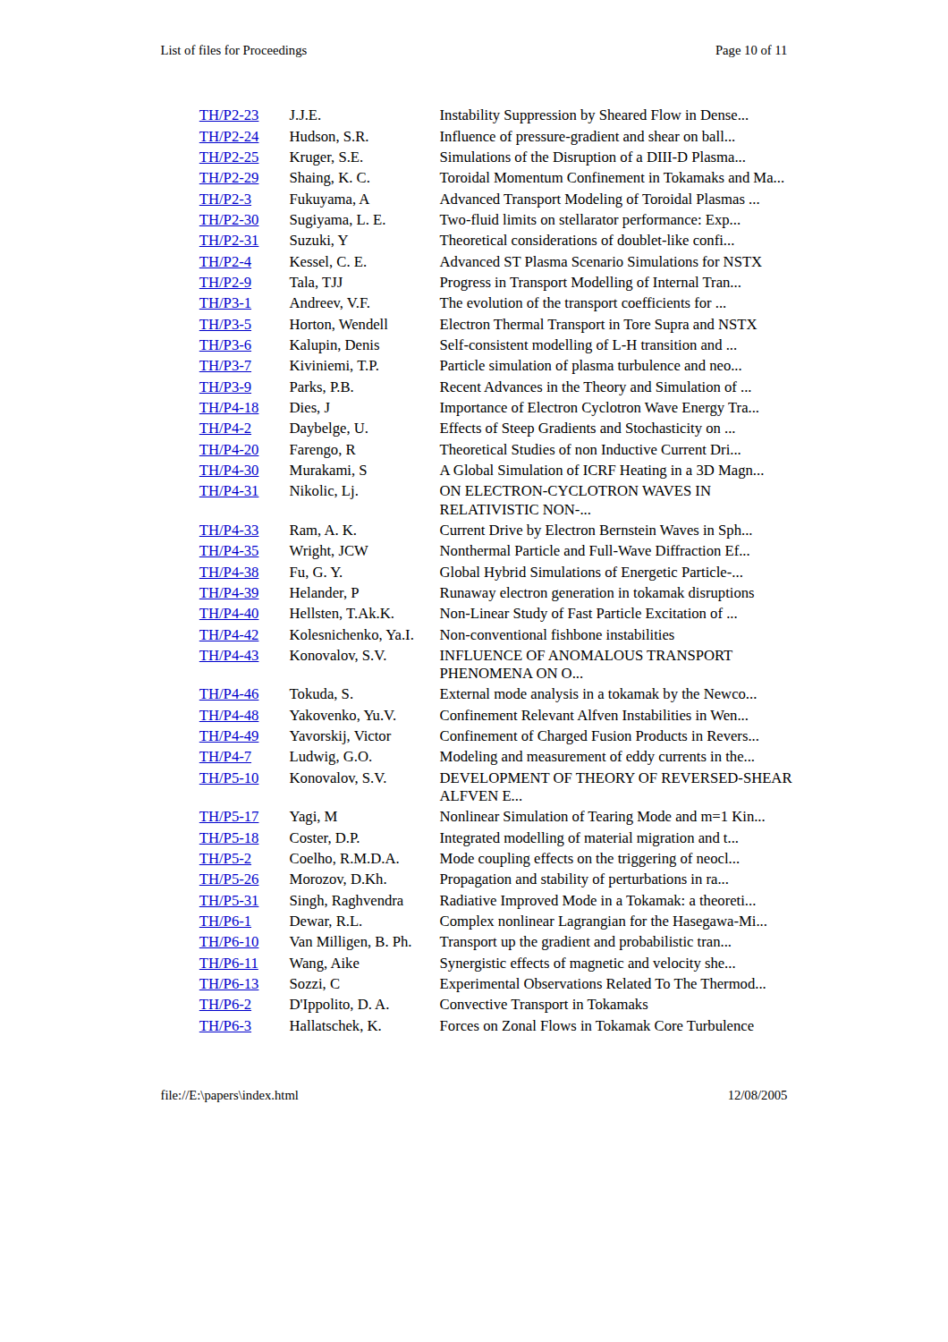List of files for Proceedings
Page 10 of 11
| TH/P2-23 | J.J.E. | Instability Suppression by Sheared Flow in Dense... |
| TH/P2-24 | Hudson, S.R. | Influence of pressure-gradient and shear on ball... |
| TH/P2-25 | Kruger, S.E. | Simulations of the Disruption of a DIII-D Plasma... |
| TH/P2-29 | Shaing, K. C. | Toroidal Momentum Confinement in Tokamaks and Ma... |
| TH/P2-3 | Fukuyama, A | Advanced Transport Modeling of Toroidal Plasmas ... |
| TH/P2-30 | Sugiyama, L. E. | Two-fluid limits on stellarator performance: Exp... |
| TH/P2-31 | Suzuki, Y | Theoretical considerations of doublet-like confi... |
| TH/P2-4 | Kessel, C. E. | Advanced ST Plasma Scenario Simulations for NSTX |
| TH/P2-9 | Tala, TJJ | Progress in Transport Modelling of Internal Tran... |
| TH/P3-1 | Andreev, V.F. | The evolution of the transport coefficients for ... |
| TH/P3-5 | Horton, Wendell | Electron Thermal Transport in Tore Supra and NSTX |
| TH/P3-6 | Kalupin, Denis | Self-consistent modelling of L-H transition and ... |
| TH/P3-7 | Kiviniemi, T.P. | Particle simulation of plasma turbulence and neo... |
| TH/P3-9 | Parks, P.B. | Recent Advances in the Theory and Simulation of ... |
| TH/P4-18 | Dies, J | Importance of Electron Cyclotron Wave Energy Tra... |
| TH/P4-2 | Daybelge, U. | Effects of Steep Gradients and Stochasticity on ... |
| TH/P4-20 | Farengo, R | Theoretical Studies of non Inductive Current Dri... |
| TH/P4-30 | Murakami, S | A Global Simulation of ICRF Heating in a 3D Magn... |
| TH/P4-31 | Nikolic, Lj. | ON ELECTRON-CYCLOTRON WAVES IN RELATIVISTIC NON-... |
| TH/P4-33 | Ram, A. K. | Current Drive by Electron Bernstein Waves in Sph... |
| TH/P4-35 | Wright, JCW | Nonthermal Particle and Full-Wave Diffraction Ef... |
| TH/P4-38 | Fu, G. Y. | Global Hybrid Simulations of Energetic Particle-... |
| TH/P4-39 | Helander, P | Runaway electron generation in tokamak disruptions |
| TH/P4-40 | Hellsten, T.Ak.K. | Non-Linear Study of Fast Particle Excitation of ... |
| TH/P4-42 | Kolesnichenko, Ya.I. | Non-conventional fishbone instabilities |
| TH/P4-43 | Konovalov, S.V. | INFLUENCE OF ANOMALOUS TRANSPORT PHENOMENA ON O... |
| TH/P4-46 | Tokuda, S. | External mode analysis in a tokamak by the Newco... |
| TH/P4-48 | Yakovenko, Yu.V. | Confinement Relevant Alfven Instabilities in Wen... |
| TH/P4-49 | Yavorskij, Victor | Confinement of Charged Fusion Products in Revers... |
| TH/P4-7 | Ludwig, G.O. | Modeling and measurement of eddy currents in the... |
| TH/P5-10 | Konovalov, S.V. | DEVELOPMENT OF THEORY OF REVERSED-SHEAR ALFVEN E... |
| TH/P5-17 | Yagi, M | Nonlinear Simulation of Tearing Mode and m=1 Kin... |
| TH/P5-18 | Coster, D.P. | Integrated modelling of material migration and t... |
| TH/P5-2 | Coelho, R.M.D.A. | Mode coupling effects on the triggering of neocl... |
| TH/P5-26 | Morozov, D.Kh. | Propagation and stability of perturbations in ra... |
| TH/P5-31 | Singh, Raghvendra | Radiative Improved Mode in a Tokamak: a theoreti... |
| TH/P6-1 | Dewar, R.L. | Complex nonlinear Lagrangian for the Hasegawa-Mi... |
| TH/P6-10 | Van Milligen, B. Ph. | Transport up the gradient and probabilistic tran... |
| TH/P6-11 | Wang, Aike | Synergistic effects of magnetic and velocity she... |
| TH/P6-13 | Sozzi, C | Experimental Observations Related To The Thermod... |
| TH/P6-2 | D'Ippolito, D. A. | Convective Transport in Tokamaks |
| TH/P6-3 | Hallatschek, K. | Forces on Zonal Flows in Tokamak Core Turbulence |
file://E:\papers\index.html
12/08/2005